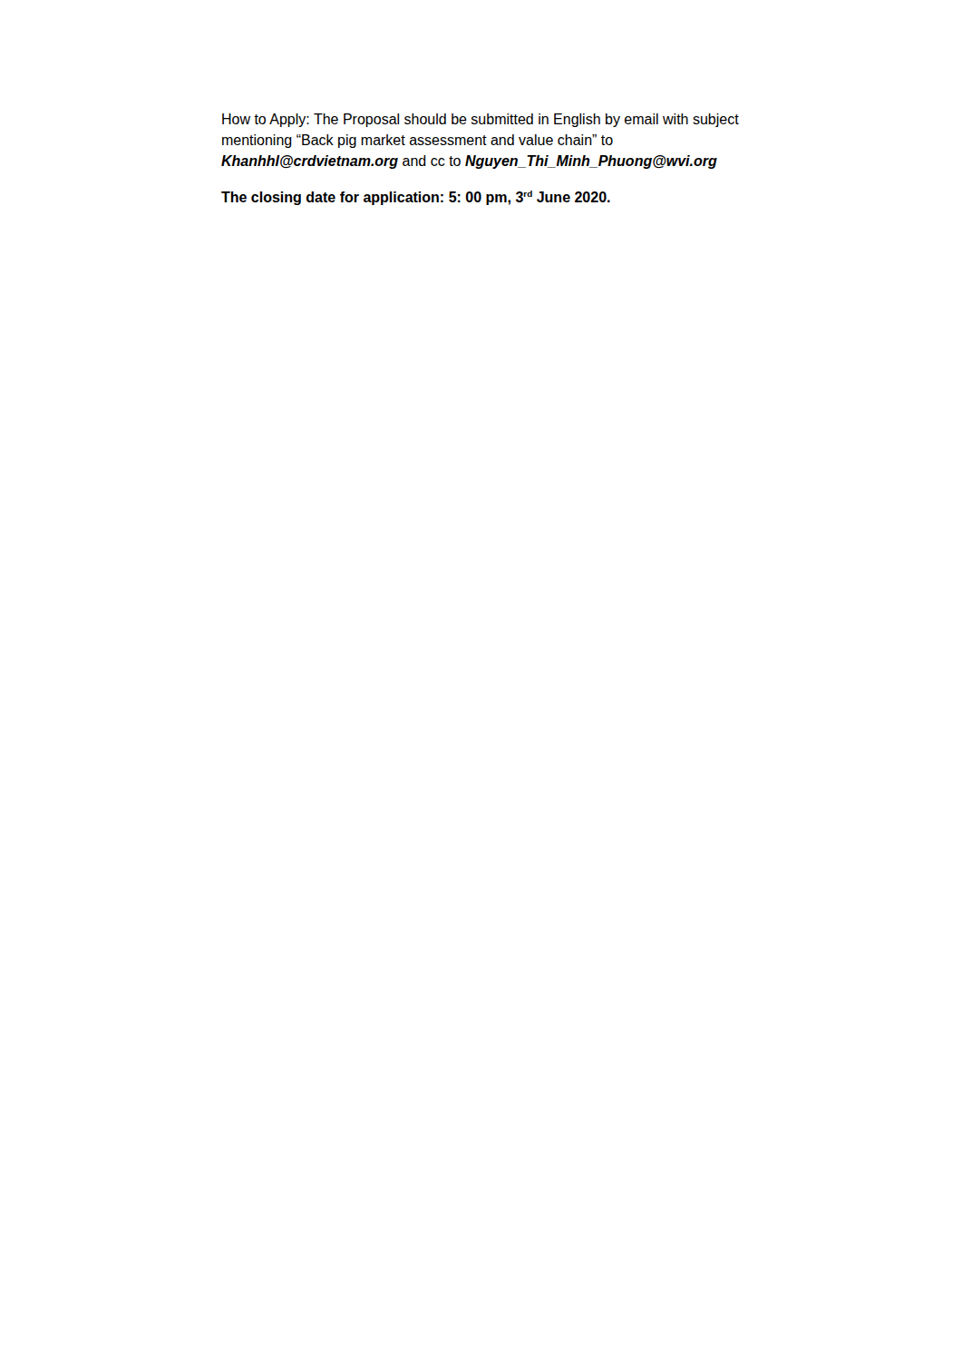How to Apply: The Proposal should be submitted in English by email with subject mentioning “Back pig market assessment and value chain” to Khanhhl@crdvietnam.org and cc to Nguyen_Thi_Minh_Phuong@wvi.org
The closing date for application: 5: 00 pm, 3rd June 2020.